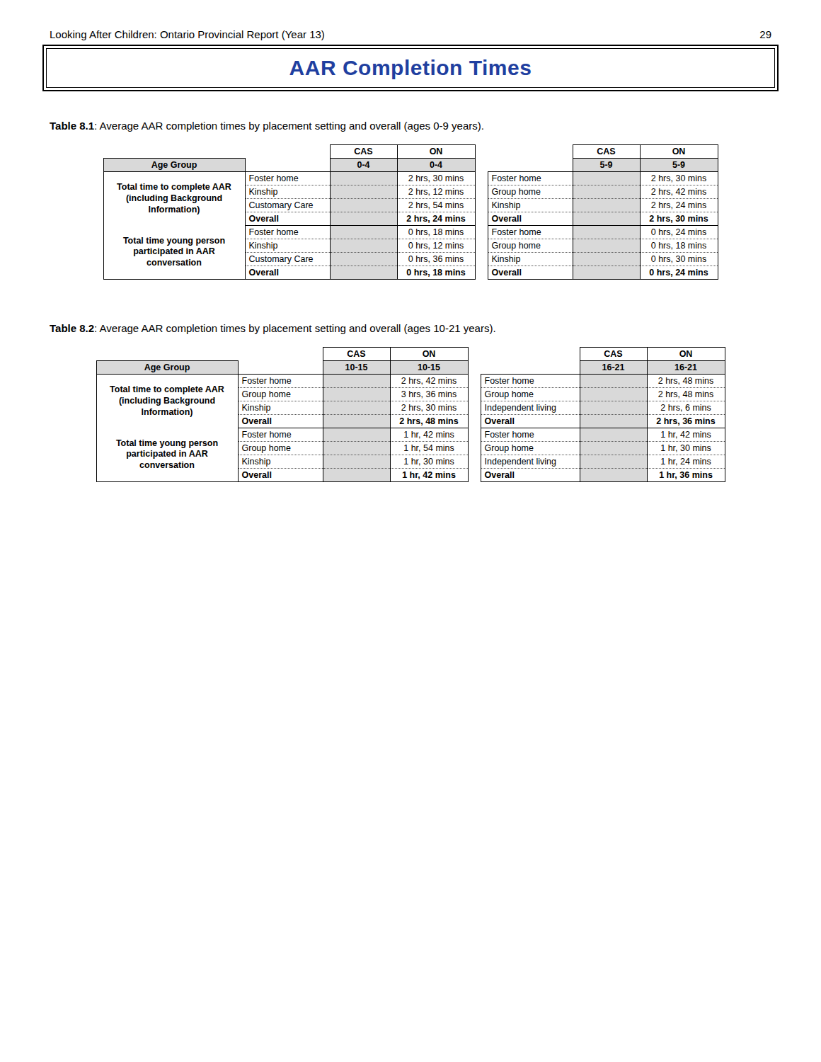Looking After Children: Ontario Provincial Report (Year 13) 29
AAR Completion Times
Table 8.1: Average AAR completion times by placement setting and overall (ages 0-9 years).
| | | CAS | ON | | | CAS | ON |
| Age Group | | 0-4 | 0-4 | | | 5-9 | 5-9 |
| Total time to complete AAR (including Background Information) | Foster home | | 2 hrs, 30 mins | | Foster home | | 2 hrs, 30 mins |
| Kinship | | 2 hrs, 12 mins | | Group home | | 2 hrs, 42 mins |
| Customary Care | | 2 hrs, 54 mins | | Kinship | | 2 hrs, 24 mins |
| Overall | | 2 hrs, 24 mins | | Overall | | 2 hrs, 30 mins |
| Total time young person participated in AAR conversation | Foster home | | 0 hrs, 18 mins | | Foster home | | 0 hrs, 24 mins |
| Kinship | | 0 hrs, 12 mins | | Group home | | 0 hrs, 18 mins |
| Customary Care | | 0 hrs, 36 mins | | Kinship | | 0 hrs, 30 mins |
| Overall | | 0 hrs, 18 mins | | Overall | | 0 hrs, 24 mins |
Table 8.2: Average AAR completion times by placement setting and overall (ages 10-21 years).
| | | CAS | ON | | | CAS | ON |
| Age Group | | 10-15 | 10-15 | | | 16-21 | 16-21 |
| Total time to complete AAR (including Background Information) | Foster home | | 2 hrs, 42 mins | | Foster home | | 2 hrs, 48 mins |
| Group home | | 3 hrs, 36 mins | | Group home | | 2 hrs, 48 mins |
| Kinship | | 2 hrs, 30 mins | | Independent living | | 2 hrs, 6 mins |
| Overall | | 2 hrs, 48 mins | | Overall | | 2 hrs, 36 mins |
| Total time young person participated in AAR conversation | Foster home | | 1 hr, 42 mins | | Foster home | | 1 hr, 42 mins |
| Group home | | 1 hr, 54 mins | | Group home | | 1 hr, 30 mins |
| Kinship | | 1 hr, 30 mins | | Independent living | | 1 hr, 24 mins |
| Overall | | 1 hr, 42 mins | | Overall | | 1 hr, 36 mins |